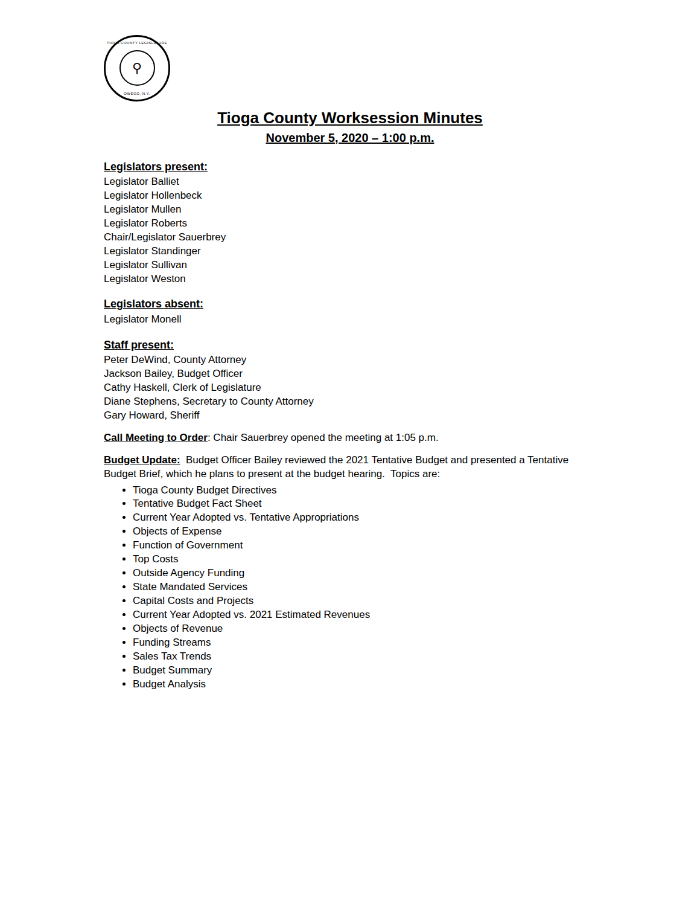TIOGA COUNTY LEGISLATURE
⚲
OWEGO, N.Y.
Tioga County Worksession Minutes
November 5, 2020 – 1:00 p.m.
Legislators present:
Legislator Balliet
Legislator Hollenbeck
Legislator Mullen
Legislator Roberts
Chair/Legislator Sauerbrey
Legislator Standinger
Legislator Sullivan
Legislator Weston
Legislators absent:
Legislator Monell
Staff present:
Peter DeWind, County Attorney
Jackson Bailey, Budget Officer
Cathy Haskell, Clerk of Legislature
Diane Stephens, Secretary to County Attorney
Gary Howard, Sheriff
Call Meeting to Order: Chair Sauerbrey opened the meeting at 1:05 p.m.
Budget Update: Budget Officer Bailey reviewed the 2021 Tentative Budget and presented a Tentative Budget Brief, which he plans to present at the budget hearing. Topics are:
Tioga County Budget Directives
Tentative Budget Fact Sheet
Current Year Adopted vs. Tentative Appropriations
Objects of Expense
Function of Government
Top Costs
Outside Agency Funding
State Mandated Services
Capital Costs and Projects
Current Year Adopted vs. 2021 Estimated Revenues
Objects of Revenue
Funding Streams
Sales Tax Trends
Budget Summary
Budget Analysis